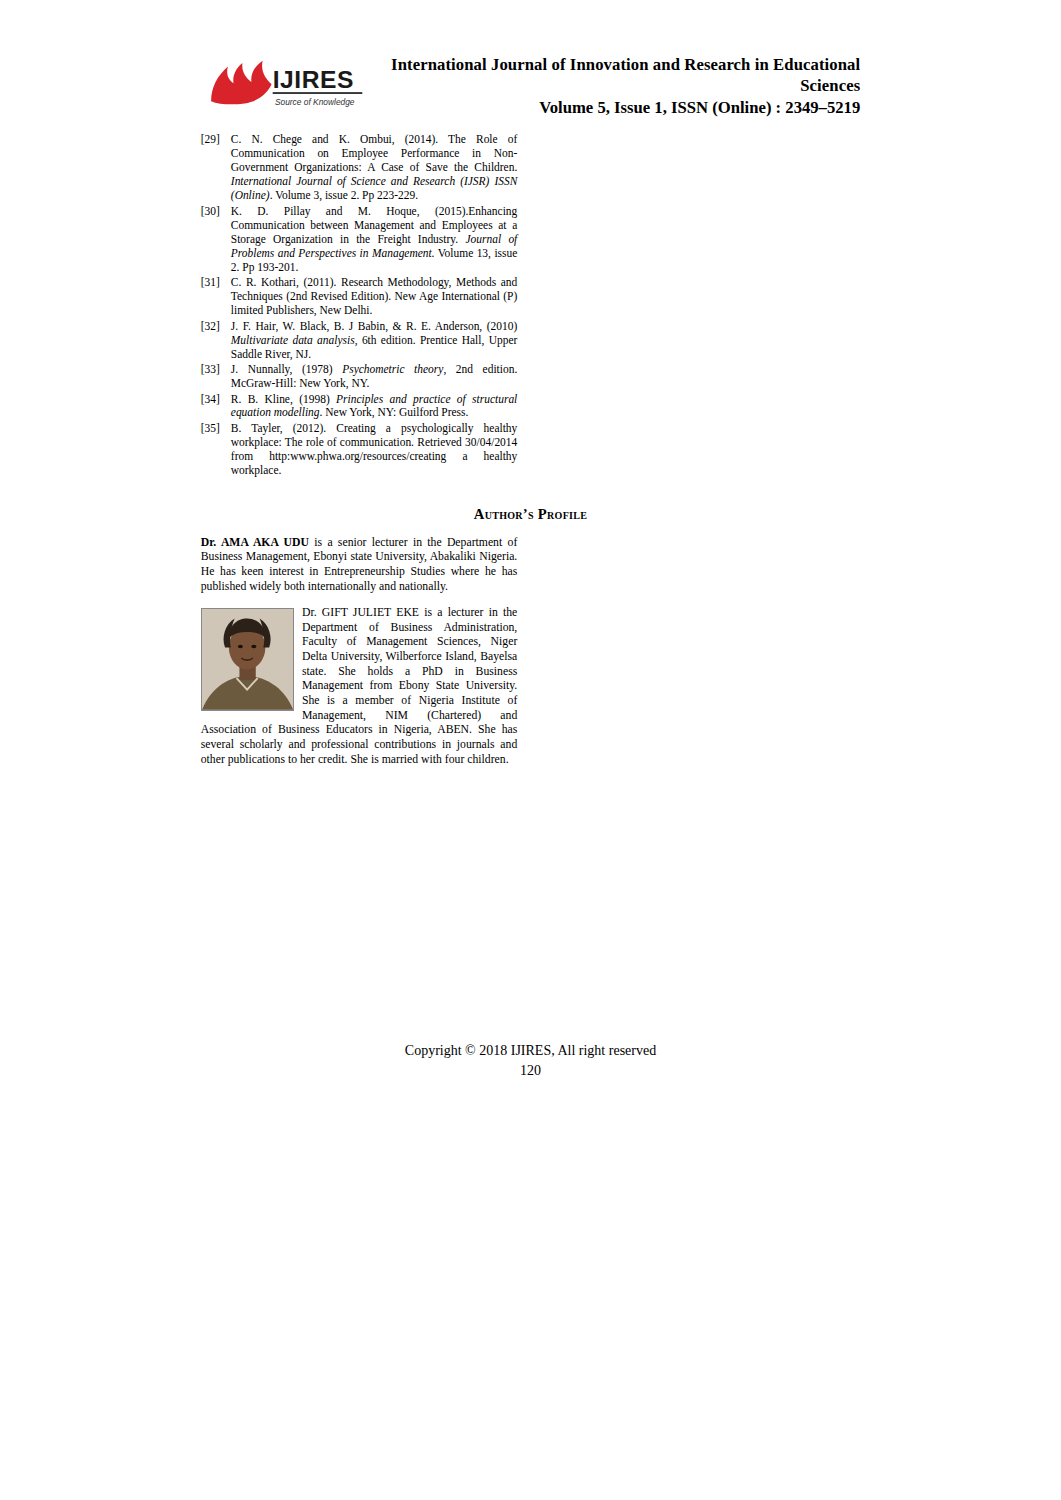IJIRES Source of Knowledge
International Journal of Innovation and Research in Educational Sciences
Volume 5, Issue 1, ISSN (Online) : 2349–5219
[29] C. N. Chege and K. Ombui, (2014). The Role of Communication on Employee Performance in Non-Government Organizations: A Case of Save the Children. International Journal of Science and Research (IJSR) ISSN (Online). Volume 3, issue 2. Pp 223-229.
[30] K. D. Pillay and M. Hoque, (2015).Enhancing Communication between Management and Employees at a Storage Organization in the Freight Industry. Journal of Problems and Perspectives in Management. Volume 13, issue 2. Pp 193-201.
[31] C. R. Kothari, (2011). Research Methodology, Methods and Techniques (2nd Revised Edition). New Age International (P) limited Publishers, New Delhi.
[32] J. F. Hair, W. Black, B. J Babin, & R. E. Anderson, (2010) Multivariate data analysis, 6th edition. Prentice Hall, Upper Saddle River, NJ.
[33] J. Nunnally, (1978) Psychometric theory, 2nd edition. McGraw-Hill: New York, NY.
[34] R. B. Kline, (1998) Principles and practice of structural equation modelling. New York, NY: Guilford Press.
[35] B. Tayler, (2012). Creating a psychologically healthy workplace: The role of communication. Retrieved 30/04/2014 from http:www.phwa.org/resources/creating a healthy workplace.
Author’s Profile
Dr. AMA AKA UDU is a senior lecturer in the Department of Business Management, Ebonyi state University, Abakaliki Nigeria. He has keen interest in Entrepreneurship Studies where he has published widely both internationally and nationally.
Dr. GIFT JULIET EKE is a lecturer in the Department of Business Administration, Faculty of Management Sciences, Niger Delta University, Wilberforce Island, Bayelsa state. She holds a PhD in Business Management from Ebony State University. She is a member of Nigeria Institute of Management, NIM (Chartered) and Association of Business Educators in Nigeria, ABEN. She has several scholarly and professional contributions in journals and other publications to her credit. She is married with four children.
Copyright © 2018 IJIRES, All right reserved
120